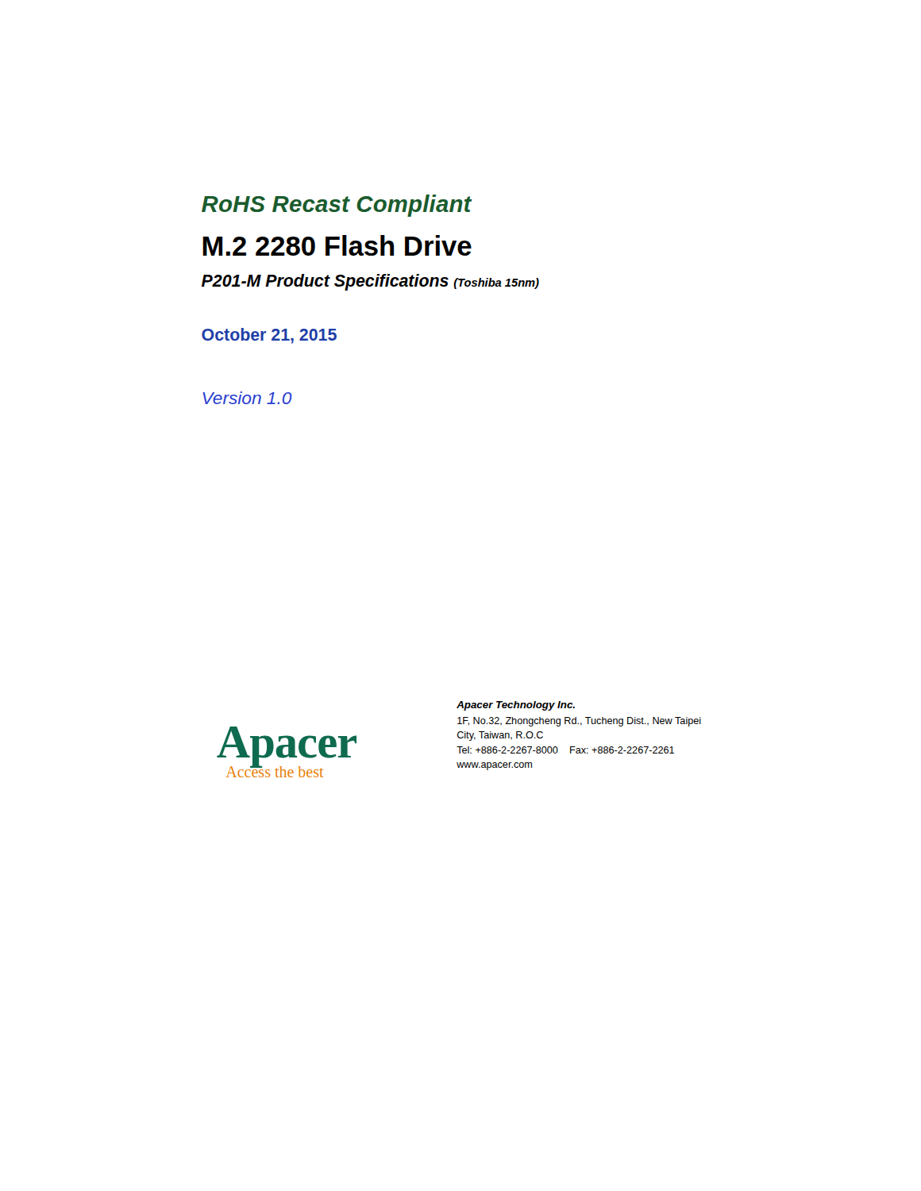RoHS Recast Compliant
M.2 2280 Flash Drive
P201-M Product Specifications (Toshiba 15nm)
October 21, 2015
Version 1.0
Apacer
Access the best
Apacer Technology Inc.
1F, No.32, Zhongcheng Rd., Tucheng Dist., New Taipei City, Taiwan, R.O.C
Tel: +886-2-2267-8000 Fax: +886-2-2267-2261
www.apacer.com